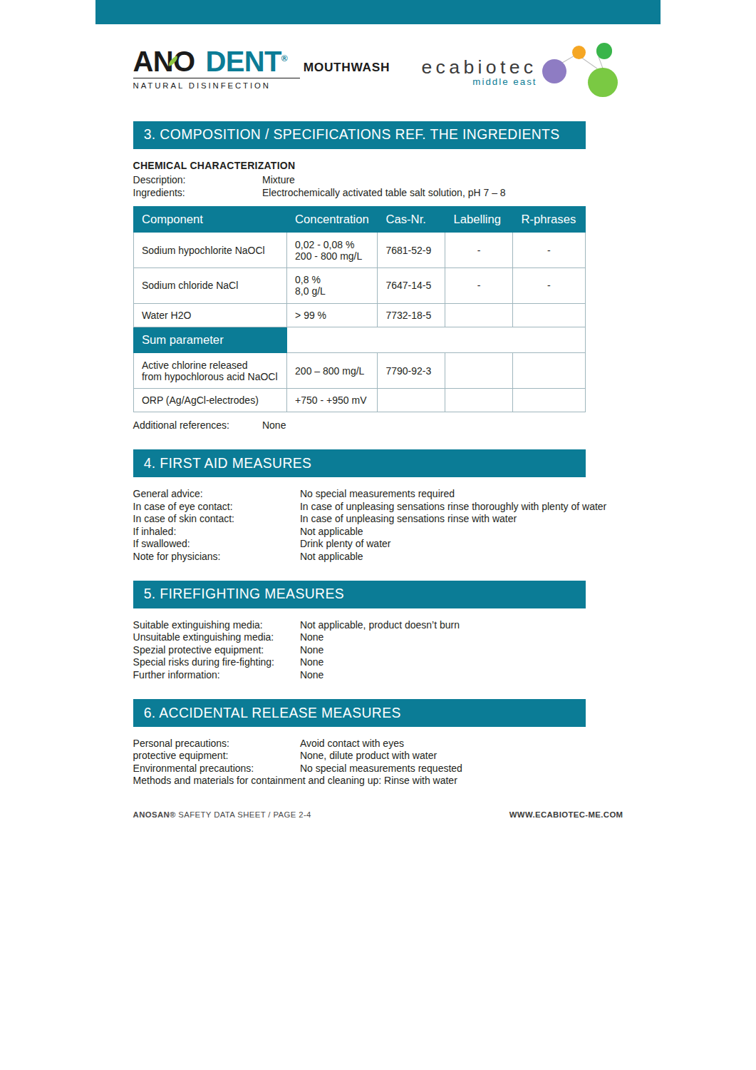AN O DENT® MOUTHWASH
Natural Disinfection
ecabiotec
middle east
3. COMPOSITION / SPECIFICATIONS REF. THE INGREDIENTS
CHEMICAL CHARACTERIZATION
Description:
Mixture
Ingredients:
Electrochemically activated table salt solution, pH 7 – 8
| Component | Concentration | Cas-Nr. | Labelling | R-phrases |
| --- | --- | --- | --- | --- |
| Sodium hypochlorite NaOCl | 0,02 - 0,08 % 200 - 800 mg/L | 7681-52-9 | - | - |
| Sodium chloride NaCl | 0,8 % 8,0 g/L | 7647-14-5 | - | - |
| Water H2O | > 99 % | 7732-18-5 | | |
| Sum parameter | |
| Active chlorine released from hypochlorous acid NaOCl | 200 – 800 mg/L | 7790-92-3 | | |
| ORP (Ag/AgCl-electrodes) | +750 - +950 mV | | | |
Additional references:
None
4. FIRST AID MEASURES
General advice:
No special measurements required
In case of eye contact:
In case of unpleasing sensations rinse thoroughly with plenty of water
In case of skin contact:
In case of unpleasing sensations rinse with water
If inhaled:
Not applicable
If swallowed:
Drink plenty of water
Note for physicians:
Not applicable
5. FIREFIGHTING MEASURES
Suitable extinguishing media:
Not applicable, product doesn’t burn
Unsuitable extinguishing media:
None
Spezial protective equipment:
None
Special risks during fire-fighting:
None
Further information:
None
6. ACCIDENTAL RELEASE MEASURES
Personal precautions:
Avoid contact with eyes
protective equipment:
None, dilute product with water
Environmental precautions:
No special measurements requested
Methods and materials for containment and cleaning up: Rinse with water
ANOSAN® SAFETY DATA SHEET / PAGE 2-4
WWW.ECABIOTEC-ME.COM